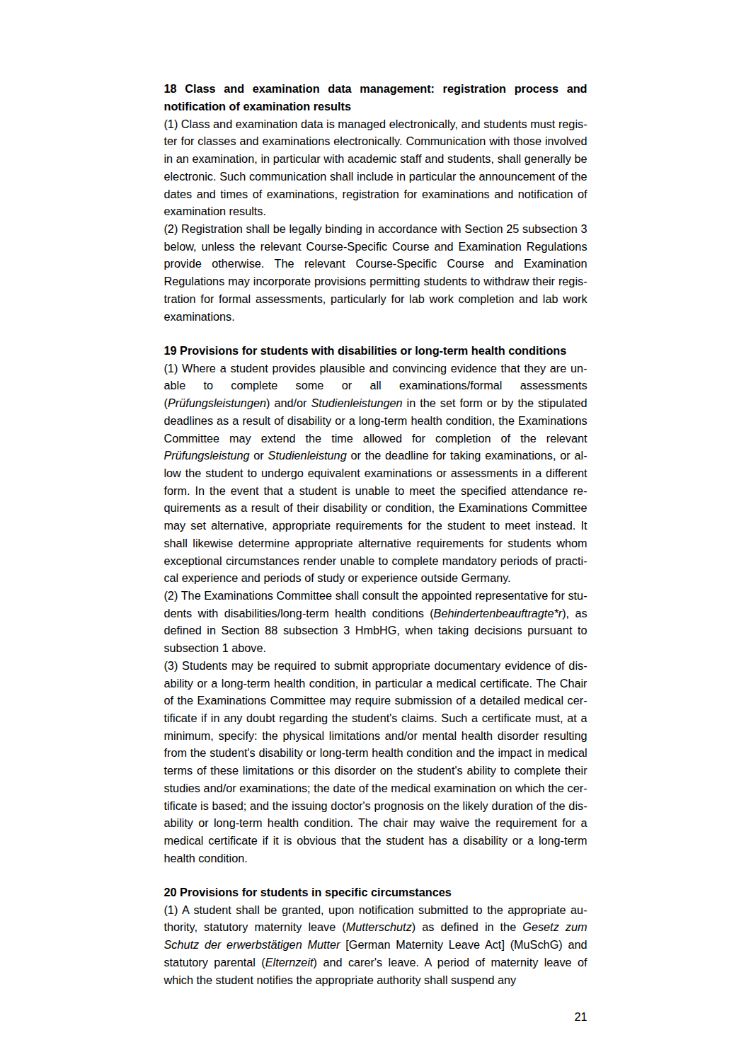18 Class and examination data management: registration process and notification of examination results
(1) Class and examination data is managed electronically, and students must register for classes and examinations electronically. Communication with those involved in an examination, in particular with academic staff and students, shall generally be electronic. Such communication shall include in particular the announcement of the dates and times of examinations, registration for examinations and notification of examination results.
(2) Registration shall be legally binding in accordance with Section 25 subsection 3 below, unless the relevant Course-Specific Course and Examination Regulations provide otherwise. The relevant Course-Specific Course and Examination Regulations may incorporate provisions permitting students to withdraw their registration for formal assessments, particularly for lab work completion and lab work examinations.
19 Provisions for students with disabilities or long-term health conditions
(1) Where a student provides plausible and convincing evidence that they are unable to complete some or all examinations/formal assessments (Prüfungsleistungen) and/or Studienleistungen in the set form or by the stipulated deadlines as a result of disability or a long-term health condition, the Examinations Committee may extend the time allowed for completion of the relevant Prüfungsleistung or Studienleistung or the deadline for taking examinations, or allow the student to undergo equivalent examinations or assessments in a different form. In the event that a student is unable to meet the specified attendance requirements as a result of their disability or condition, the Examinations Committee may set alternative, appropriate requirements for the student to meet instead. It shall likewise determine appropriate alternative requirements for students whom exceptional circumstances render unable to complete mandatory periods of practical experience and periods of study or experience outside Germany.
(2) The Examinations Committee shall consult the appointed representative for students with disabilities/long-term health conditions (Behindertenbeauftragte*r), as defined in Section 88 subsection 3 HmbHG, when taking decisions pursuant to subsection 1 above.
(3) Students may be required to submit appropriate documentary evidence of disability or a long-term health condition, in particular a medical certificate. The Chair of the Examinations Committee may require submission of a detailed medical certificate if in any doubt regarding the student's claims. Such a certificate must, at a minimum, specify: the physical limitations and/or mental health disorder resulting from the student's disability or long-term health condition and the impact in medical terms of these limitations or this disorder on the student's ability to complete their studies and/or examinations; the date of the medical examination on which the certificate is based; and the issuing doctor's prognosis on the likely duration of the disability or long-term health condition. The chair may waive the requirement for a medical certificate if it is obvious that the student has a disability or a long-term health condition.
20 Provisions for students in specific circumstances
(1) A student shall be granted, upon notification submitted to the appropriate authority, statutory maternity leave (Mutterschutz) as defined in the Gesetz zum Schutz der erwerbstätigen Mutter [German Maternity Leave Act] (MuSchG) and statutory parental (Elternzeit) and carer's leave. A period of maternity leave of which the student notifies the appropriate authority shall suspend any
21